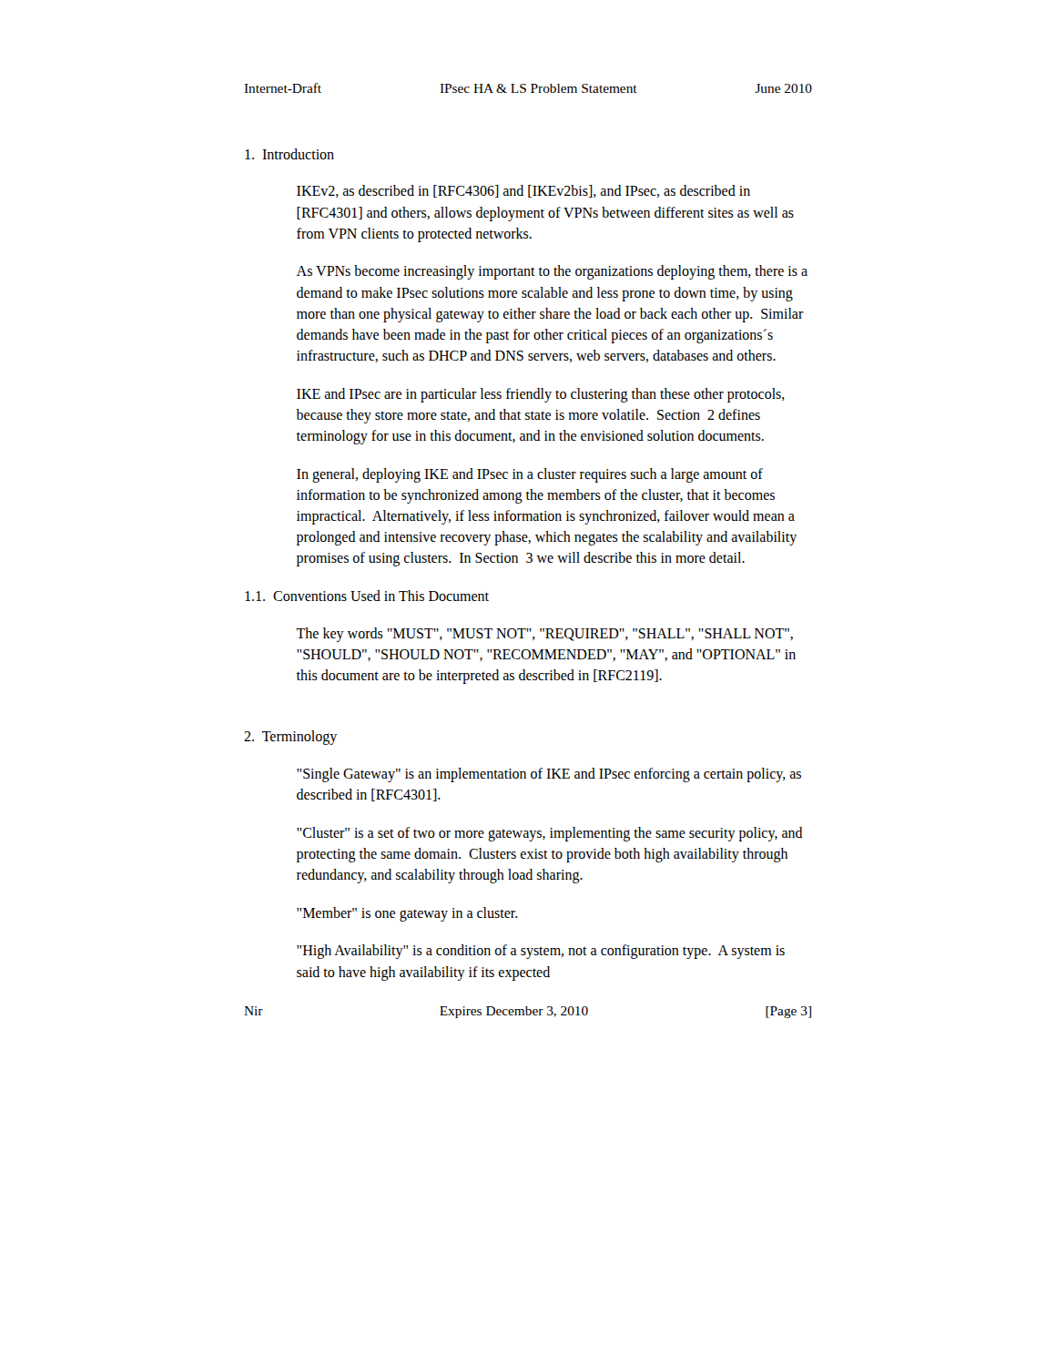Internet-Draft IPsec HA & LS Problem Statement June 2010
1. Introduction
IKEv2, as described in [RFC4306] and [IKEv2bis], and IPsec, as described in [RFC4301] and others, allows deployment of VPNs between different sites as well as from VPN clients to protected networks.
As VPNs become increasingly important to the organizations deploying them, there is a demand to make IPsec solutions more scalable and less prone to down time, by using more than one physical gateway to either share the load or back each other up. Similar demands have been made in the past for other critical pieces of an organizations´s infrastructure, such as DHCP and DNS servers, web servers, databases and others.
IKE and IPsec are in particular less friendly to clustering than these other protocols, because they store more state, and that state is more volatile. Section 2 defines terminology for use in this document, and in the envisioned solution documents.
In general, deploying IKE and IPsec in a cluster requires such a large amount of information to be synchronized among the members of the cluster, that it becomes impractical. Alternatively, if less information is synchronized, failover would mean a prolonged and intensive recovery phase, which negates the scalability and availability promises of using clusters. In Section 3 we will describe this in more detail.
1.1. Conventions Used in This Document
The key words "MUST", "MUST NOT", "REQUIRED", "SHALL", "SHALL NOT", "SHOULD", "SHOULD NOT", "RECOMMENDED", "MAY", and "OPTIONAL" in this document are to be interpreted as described in [RFC2119].
2. Terminology
"Single Gateway" is an implementation of IKE and IPsec enforcing a certain policy, as described in [RFC4301].
"Cluster" is a set of two or more gateways, implementing the same security policy, and protecting the same domain. Clusters exist to provide both high availability through redundancy, and scalability through load sharing.
"Member" is one gateway in a cluster.
"High Availability" is a condition of a system, not a configuration type. A system is said to have high availability if its expected
Nir Expires December 3, 2010 [Page 3]